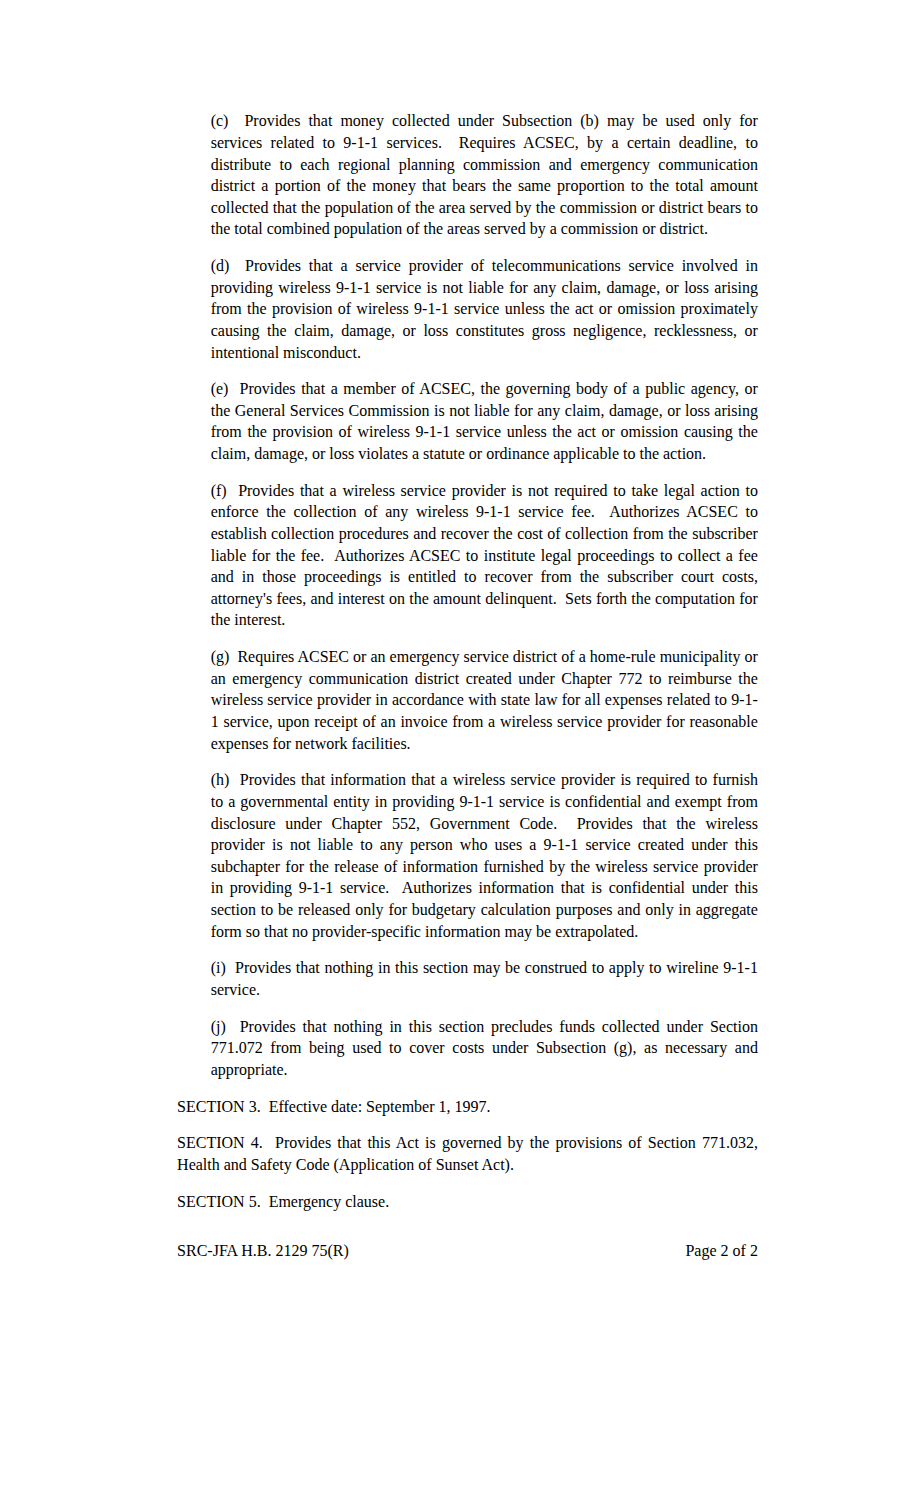(c) Provides that money collected under Subsection (b) may be used only for services related to 9-1-1 services. Requires ACSEC, by a certain deadline, to distribute to each regional planning commission and emergency communication district a portion of the money that bears the same proportion to the total amount collected that the population of the area served by the commission or district bears to the total combined population of the areas served by a commission or district.
(d) Provides that a service provider of telecommunications service involved in providing wireless 9-1-1 service is not liable for any claim, damage, or loss arising from the provision of wireless 9-1-1 service unless the act or omission proximately causing the claim, damage, or loss constitutes gross negligence, recklessness, or intentional misconduct.
(e) Provides that a member of ACSEC, the governing body of a public agency, or the General Services Commission is not liable for any claim, damage, or loss arising from the provision of wireless 9-1-1 service unless the act or omission causing the claim, damage, or loss violates a statute or ordinance applicable to the action.
(f) Provides that a wireless service provider is not required to take legal action to enforce the collection of any wireless 9-1-1 service fee. Authorizes ACSEC to establish collection procedures and recover the cost of collection from the subscriber liable for the fee. Authorizes ACSEC to institute legal proceedings to collect a fee and in those proceedings is entitled to recover from the subscriber court costs, attorney's fees, and interest on the amount delinquent. Sets forth the computation for the interest.
(g) Requires ACSEC or an emergency service district of a home-rule municipality or an emergency communication district created under Chapter 772 to reimburse the wireless service provider in accordance with state law for all expenses related to 9-1-1 service, upon receipt of an invoice from a wireless service provider for reasonable expenses for network facilities.
(h) Provides that information that a wireless service provider is required to furnish to a governmental entity in providing 9-1-1 service is confidential and exempt from disclosure under Chapter 552, Government Code. Provides that the wireless provider is not liable to any person who uses a 9-1-1 service created under this subchapter for the release of information furnished by the wireless service provider in providing 9-1-1 service. Authorizes information that is confidential under this section to be released only for budgetary calculation purposes and only in aggregate form so that no provider-specific information may be extrapolated.
(i) Provides that nothing in this section may be construed to apply to wireline 9-1-1 service.
(j) Provides that nothing in this section precludes funds collected under Section 771.072 from being used to cover costs under Subsection (g), as necessary and appropriate.
SECTION 3. Effective date: September 1, 1997.
SECTION 4. Provides that this Act is governed by the provisions of Section 771.032, Health and Safety Code (Application of Sunset Act).
SECTION 5. Emergency clause.
SRC-JFA H.B. 2129 75(R) Page 2 of 2